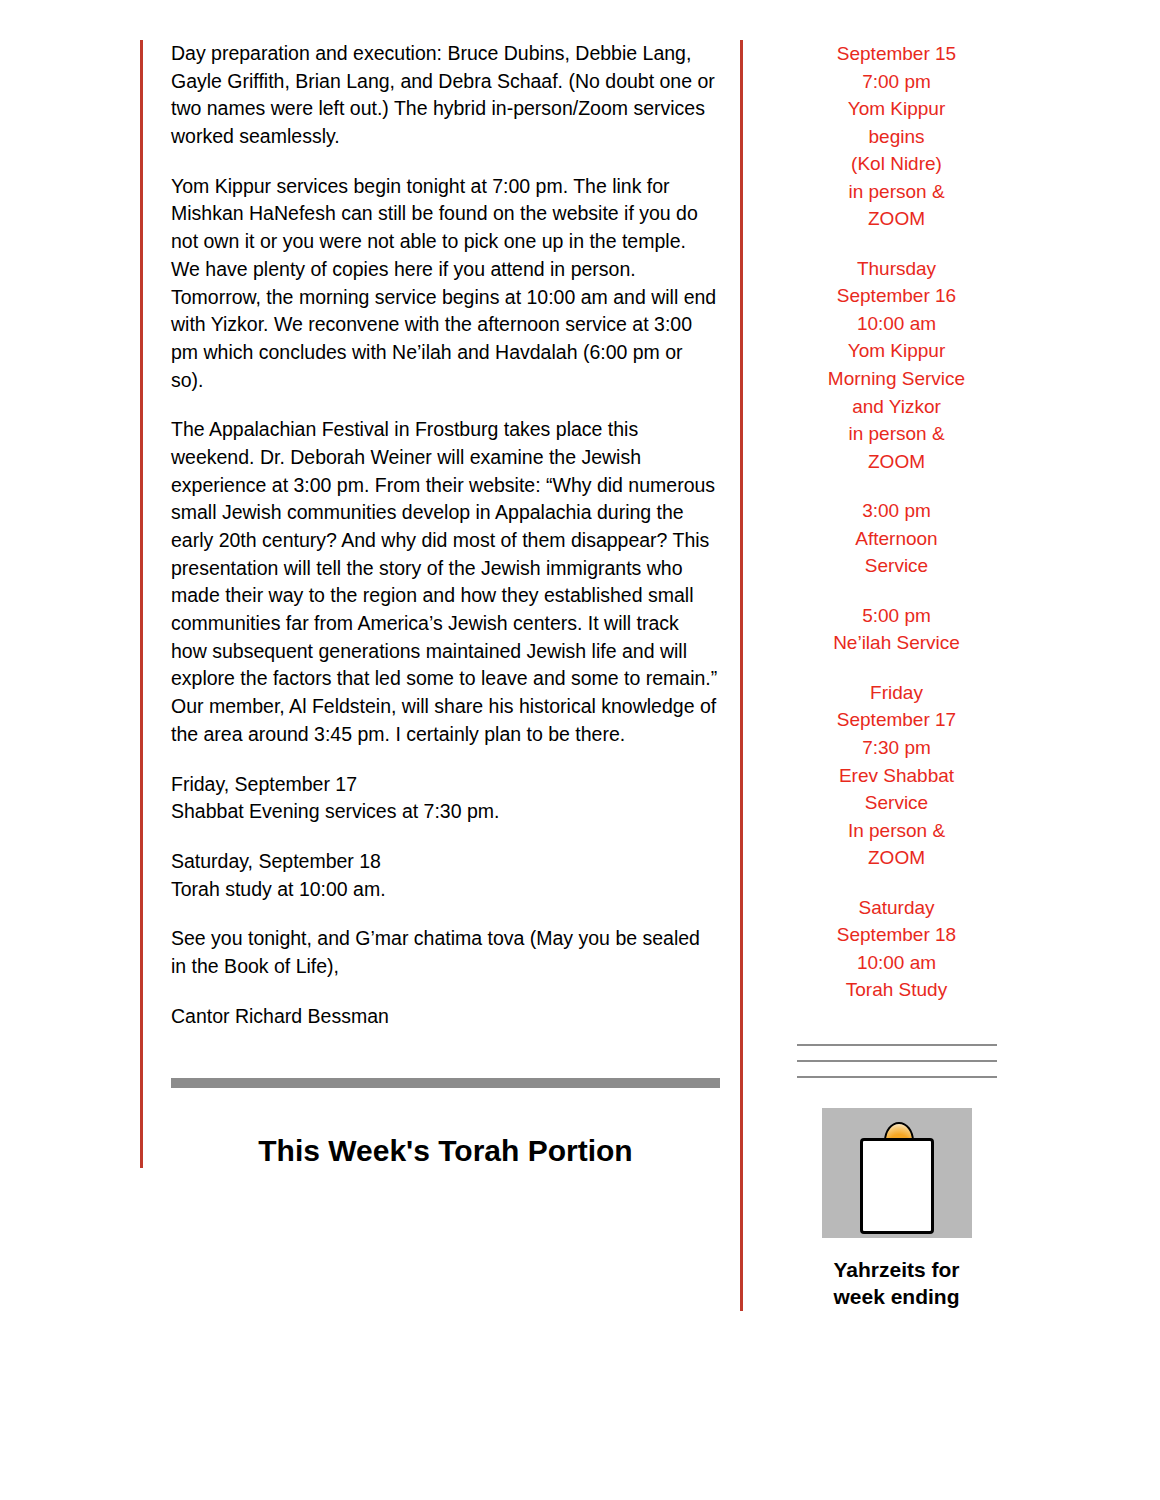Day preparation and execution: Bruce Dubins, Debbie Lang, Gayle Griffith, Brian Lang, and Debra Schaaf. (No doubt one or two names were left out.) The hybrid in-person/Zoom services worked seamlessly.
Yom Kippur services begin tonight at 7:00 pm. The link for Mishkan HaNefesh can still be found on the website if you do not own it or you were not able to pick one up in the temple. We have plenty of copies here if you attend in person. Tomorrow, the morning service begins at 10:00 am and will end with Yizkor. We reconvene with the afternoon service at 3:00 pm which concludes with Ne’ilah and Havdalah (6:00 pm or so).
The Appalachian Festival in Frostburg takes place this weekend. Dr. Deborah Weiner will examine the Jewish experience at 3:00 pm. From their website: “Why did numerous small Jewish communities develop in Appalachia during the early 20th century? And why did most of them disappear? This presentation will tell the story of the Jewish immigrants who made their way to the region and how they established small communities far from America’s Jewish centers. It will track how subsequent generations maintained Jewish life and will explore the factors that led some to leave and some to remain.” Our member, Al Feldstein, will share his historical knowledge of the area around 3:45 pm. I certainly plan to be there.
Friday, September 17
Shabbat Evening services at 7:30 pm.
Saturday, September 18
Torah study at 10:00 am.
See you tonight, and G’mar chatima tova (May you be sealed in the Book of Life),
Cantor Richard Bessman
This Week's Torah Portion
September 15
7:00 pm
Yom Kippur
begins
(Kol Nidre)
in person &
ZOOM
Thursday
September 16
10:00 am
Yom Kippur
Morning Service
and Yizkor
in person &
ZOOM
3:00 pm
Afternoon
Service
5:00 pm
Ne’ilah Service
Friday
September 17
7:30 pm
Erev Shabbat
Service
In person &
ZOOM
Saturday
September 18
10:00 am
Torah Study
Yahrzeits for
week ending